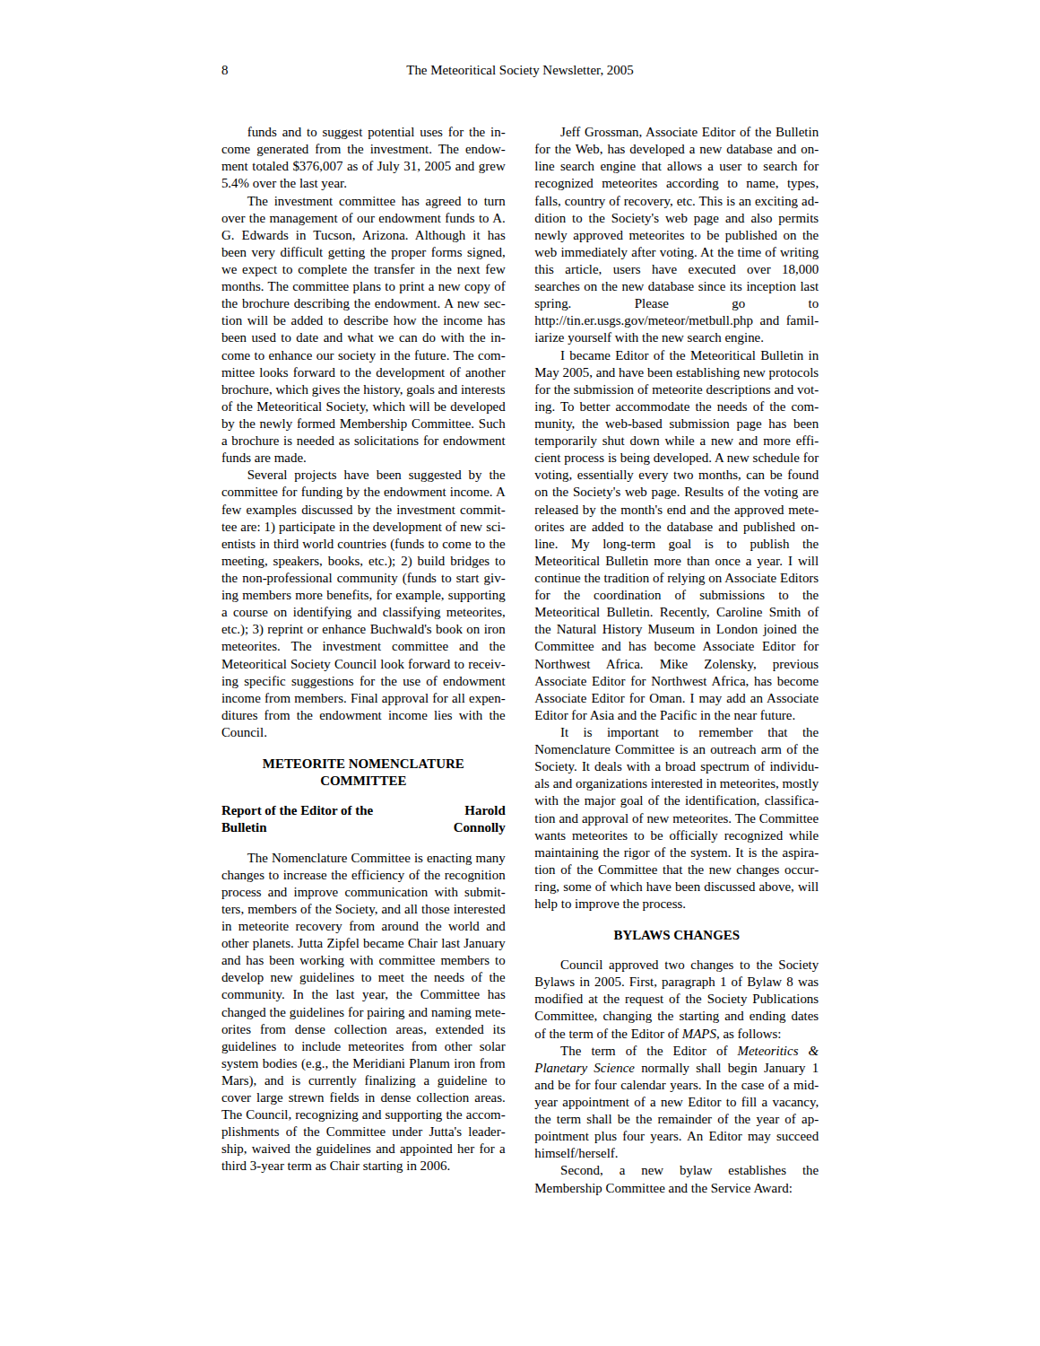8
The Meteoritical Society Newsletter, 2005
funds and to suggest potential uses for the income generated from the investment. The endowment totaled $376,007 as of July 31, 2005 and grew 5.4% over the last year.
The investment committee has agreed to turn over the management of our endowment funds to A. G. Edwards in Tucson, Arizona. Although it has been very difficult getting the proper forms signed, we expect to complete the transfer in the next few months. The committee plans to print a new copy of the brochure describing the endowment. A new section will be added to describe how the income has been used to date and what we can do with the income to enhance our society in the future. The committee looks forward to the development of another brochure, which gives the history, goals and interests of the Meteoritical Society, which will be developed by the newly formed Membership Committee. Such a brochure is needed as solicitations for endowment funds are made.
Several projects have been suggested by the committee for funding by the endowment income. A few examples discussed by the investment committee are: 1) participate in the development of new scientists in third world countries (funds to come to the meeting, speakers, books, etc.); 2) build bridges to the non-professional community (funds to start giving members more benefits, for example, supporting a course on identifying and classifying meteorites, etc.); 3) reprint or enhance Buchwald's book on iron meteorites. The investment committee and the Meteoritical Society Council look forward to receiving specific suggestions for the use of endowment income from members. Final approval for all expenditures from the endowment income lies with the Council.
Meteorite Nomenclature Committee
Report of the Editor of the Bulletin Harold Connolly
The Nomenclature Committee is enacting many changes to increase the efficiency of the recognition process and improve communication with submitters, members of the Society, and all those interested in meteorite recovery from around the world and other planets. Jutta Zipfel became Chair last January and has been working with committee members to develop new guidelines to meet the needs of the community. In the last year, the Committee has changed the guidelines for pairing and naming meteorites from dense collection areas, extended its guidelines to include meteorites from other solar system bodies (e.g., the Meridiani Planum iron from Mars), and is currently finalizing a guideline to cover large strewn fields in dense collection areas. The Council, recognizing and supporting the accomplishments of the Committee under Jutta's leadership, waived the guidelines and appointed her for a third 3-year term as Chair starting in 2006.
Jeff Grossman, Associate Editor of the Bulletin for the Web, has developed a new database and on-line search engine that allows a user to search for recognized meteorites according to name, types, falls, country of recovery, etc. This is an exciting addition to the Society's web page and also permits newly approved meteorites to be published on the web immediately after voting. At the time of writing this article, users have executed over 18,000 searches on the new database since its inception last spring. Please go to http://tin.er.usgs.gov/meteor/metbull.php and familiarize yourself with the new search engine.
I became Editor of the Meteoritical Bulletin in May 2005, and have been establishing new protocols for the submission of meteorite descriptions and voting. To better accommodate the needs of the community, the web-based submission page has been temporarily shut down while a new and more efficient process is being developed. A new schedule for voting, essentially every two months, can be found on the Society's web page. Results of the voting are released by the month's end and the approved meteorites are added to the database and published on-line. My long-term goal is to publish the Meteoritical Bulletin more than once a year. I will continue the tradition of relying on Associate Editors for the coordination of submissions to the Meteoritical Bulletin. Recently, Caroline Smith of the Natural History Museum in London joined the Committee and has become Associate Editor for Northwest Africa. Mike Zolensky, previous Associate Editor for Northwest Africa, has become Associate Editor for Oman. I may add an Associate Editor for Asia and the Pacific in the near future.
It is important to remember that the Nomenclature Committee is an outreach arm of the Society. It deals with a broad spectrum of individuals and organizations interested in meteorites, mostly with the major goal of the identification, classification and approval of new meteorites. The Committee wants meteorites to be officially recognized while maintaining the rigor of the system. It is the aspiration of the Committee that the new changes occurring, some of which have been discussed above, will help to improve the process.
Bylaws Changes
Council approved two changes to the Society Bylaws in 2005. First, paragraph 1 of Bylaw 8 was modified at the request of the Society Publications Committee, changing the starting and ending dates of the term of the Editor of MAPS, as follows:
The term of the Editor of Meteoritics & Planetary Science normally shall begin January 1 and be for four calendar years. In the case of a mid-year appointment of a new Editor to fill a vacancy, the term shall be the remainder of the year of appointment plus four years. An Editor may succeed himself/herself.
Second, a new bylaw establishes the Membership Committee and the Service Award: